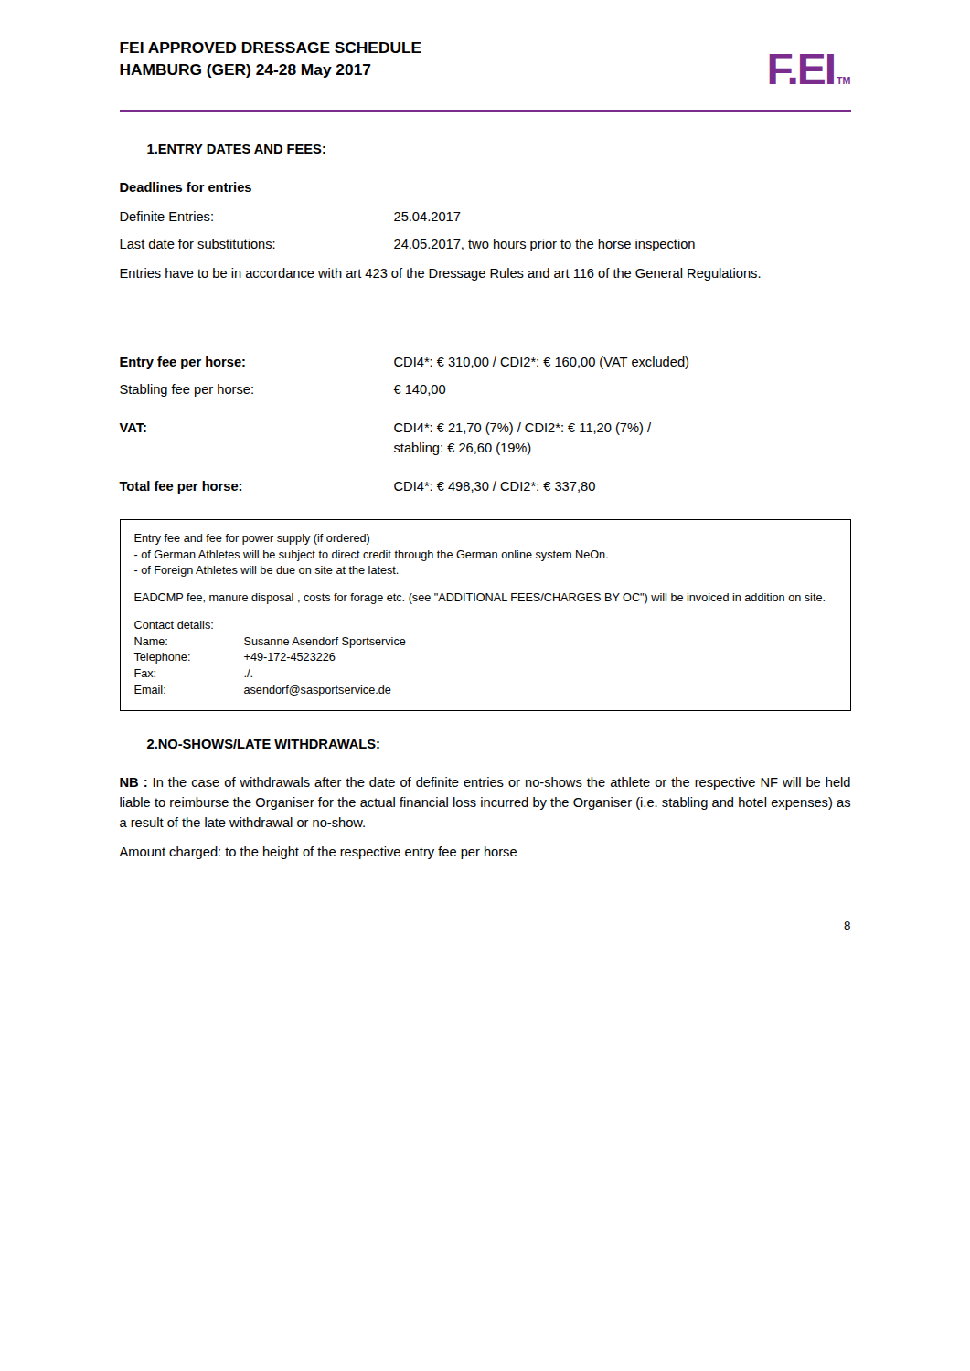FEI APPROVED DRESSAGE SCHEDULE
HAMBURG (GER) 24-28 May 2017
F.EI TM
1.ENTRY DATES AND FEES:
Deadlines for entries
Definite Entries:
25.04.2017
Last date for substitutions:
24.05.2017, two hours prior to the horse inspection
Entries have to be in accordance with art 423 of the Dressage Rules and art 116 of the General Regulations.
Entry fee per horse:
CDI4*: € 310,00 / CDI2*: € 160,00 (VAT excluded)
Stabling fee per horse:
€ 140,00
VAT:
CDI4*: € 21,70 (7%) / CDI2*: € 11,20 (7%) /
stabling: € 26,60 (19%)
Total fee per horse:
CDI4*: € 498,30 / CDI2*: € 337,80
Entry fee and fee for power supply (if ordered)
- of German Athletes will be subject to direct credit through the German online system NeOn.
- of Foreign Athletes will be due on site at the latest.
EADCMP fee, manure disposal , costs for forage etc. (see "ADDITIONAL FEES/CHARGES BY OC") will be invoiced in addition on site.
| Contact details: |
| Name: | Susanne Asendorf Sportservice |
| Telephone: | +49-172-4523226 |
| Fax: | ./. |
| Email: | asendorf@sasportservice.de |
2.NO-SHOWS/LATE WITHDRAWALS:
NB : In the case of withdrawals after the date of definite entries or no-shows the athlete or the respective NF will be held liable to reimburse the Organiser for the actual financial loss incurred by the Organiser (i.e. stabling and hotel expenses) as a result of the late withdrawal or no-show.
Amount charged: to the height of the respective entry fee per horse
8